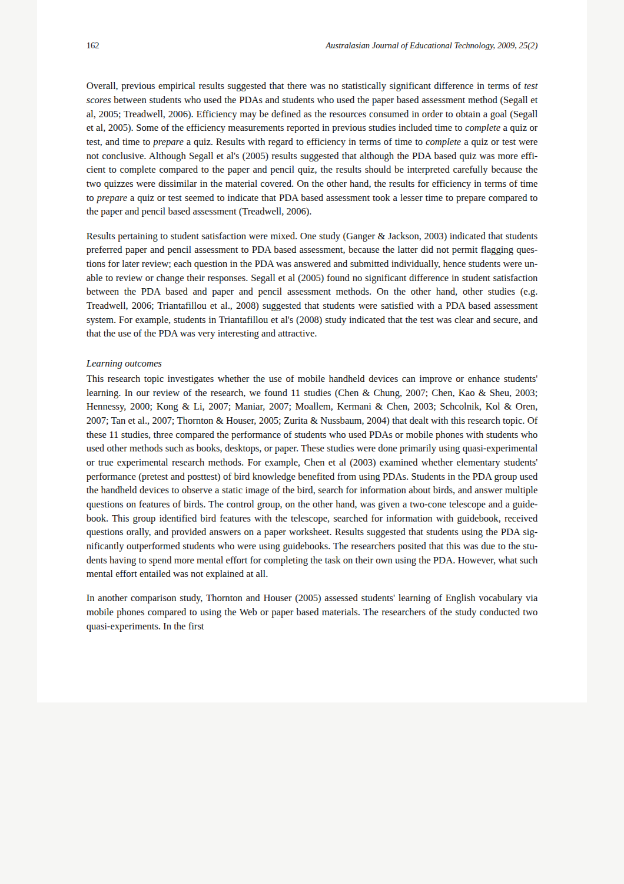162 Australasian Journal of Educational Technology, 2009, 25(2)
Overall, previous empirical results suggested that there was no statistically significant difference in terms of test scores between students who used the PDAs and students who used the paper based assessment method (Segall et al, 2005; Treadwell, 2006). Efficiency may be defined as the resources consumed in order to obtain a goal (Segall et al, 2005). Some of the efficiency measurements reported in previous studies included time to complete a quiz or test, and time to prepare a quiz. Results with regard to efficiency in terms of time to complete a quiz or test were not conclusive. Although Segall et al's (2005) results suggested that although the PDA based quiz was more efficient to complete compared to the paper and pencil quiz, the results should be interpreted carefully because the two quizzes were dissimilar in the material covered. On the other hand, the results for efficiency in terms of time to prepare a quiz or test seemed to indicate that PDA based assessment took a lesser time to prepare compared to the paper and pencil based assessment (Treadwell, 2006).
Results pertaining to student satisfaction were mixed. One study (Ganger & Jackson, 2003) indicated that students preferred paper and pencil assessment to PDA based assessment, because the latter did not permit flagging questions for later review; each question in the PDA was answered and submitted individually, hence students were unable to review or change their responses. Segall et al (2005) found no significant difference in student satisfaction between the PDA based and paper and pencil assessment methods. On the other hand, other studies (e.g. Treadwell, 2006; Triantafillou et al., 2008) suggested that students were satisfied with a PDA based assessment system. For example, students in Triantafillou et al's (2008) study indicated that the test was clear and secure, and that the use of the PDA was very interesting and attractive.
Learning outcomes
This research topic investigates whether the use of mobile handheld devices can improve or enhance students' learning. In our review of the research, we found 11 studies (Chen & Chung, 2007; Chen, Kao & Sheu, 2003; Hennessy, 2000; Kong & Li, 2007; Maniar, 2007; Moallem, Kermani & Chen, 2003; Schcolnik, Kol & Oren, 2007; Tan et al., 2007; Thornton & Houser, 2005; Zurita & Nussbaum, 2004) that dealt with this research topic. Of these 11 studies, three compared the performance of students who used PDAs or mobile phones with students who used other methods such as books, desktops, or paper. These studies were done primarily using quasi-experimental or true experimental research methods. For example, Chen et al (2003) examined whether elementary students' performance (pretest and posttest) of bird knowledge benefited from using PDAs. Students in the PDA group used the handheld devices to observe a static image of the bird, search for information about birds, and answer multiple questions on features of birds. The control group, on the other hand, was given a two-cone telescope and a guidebook. This group identified bird features with the telescope, searched for information with guidebook, received questions orally, and provided answers on a paper worksheet. Results suggested that students using the PDA significantly outperformed students who were using guidebooks. The researchers posited that this was due to the students having to spend more mental effort for completing the task on their own using the PDA. However, what such mental effort entailed was not explained at all.
In another comparison study, Thornton and Houser (2005) assessed students' learning of English vocabulary via mobile phones compared to using the Web or paper based materials. The researchers of the study conducted two quasi-experiments. In the first